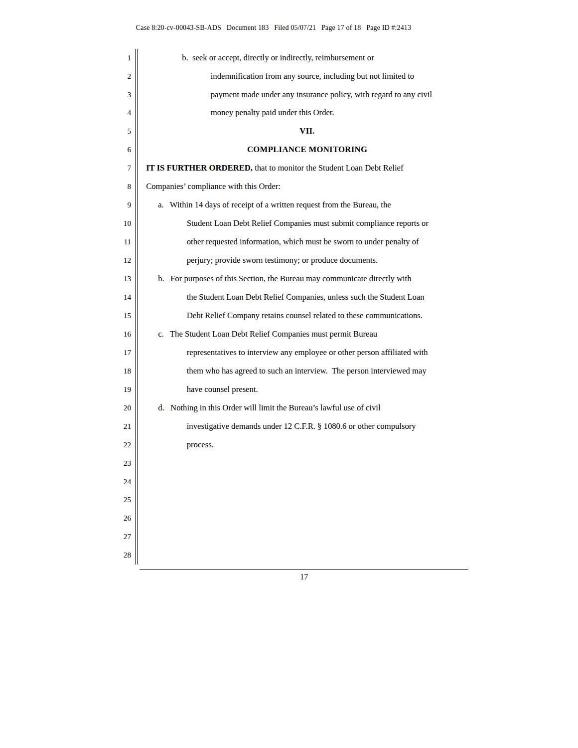Case 8:20-cv-00043-SB-ADS Document 183 Filed 05/07/21 Page 17 of 18 Page ID #:2413
1
2
3
4
5
6
7
8
9
10
11
12
13
14
15
16
17
18
19
20
21
22
23
24
25
26
27
28
b. seek or accept, directly or indirectly, reimbursement or
indemnification from any source, including but not limited to
payment made under any insurance policy, with regard to any civil
money penalty paid under this Order.
VII.
COMPLIANCE MONITORING
IT IS FURTHER ORDERED, that to monitor the Student Loan Debt Relief
Companies’ compliance with this Order:
a. Within 14 days of receipt of a written request from the Bureau, the
Student Loan Debt Relief Companies must submit compliance reports or
other requested information, which must be sworn to under penalty of
perjury; provide sworn testimony; or produce documents.
b. For purposes of this Section, the Bureau may communicate directly with
the Student Loan Debt Relief Companies, unless such the Student Loan
Debt Relief Company retains counsel related to these communications.
c. The Student Loan Debt Relief Companies must permit Bureau
representatives to interview any employee or other person affiliated with
them who has agreed to such an interview. The person interviewed may
have counsel present.
d. Nothing in this Order will limit the Bureau’s lawful use of civil
investigative demands under 12 C.F.R. § 1080.6 or other compulsory
process.
17